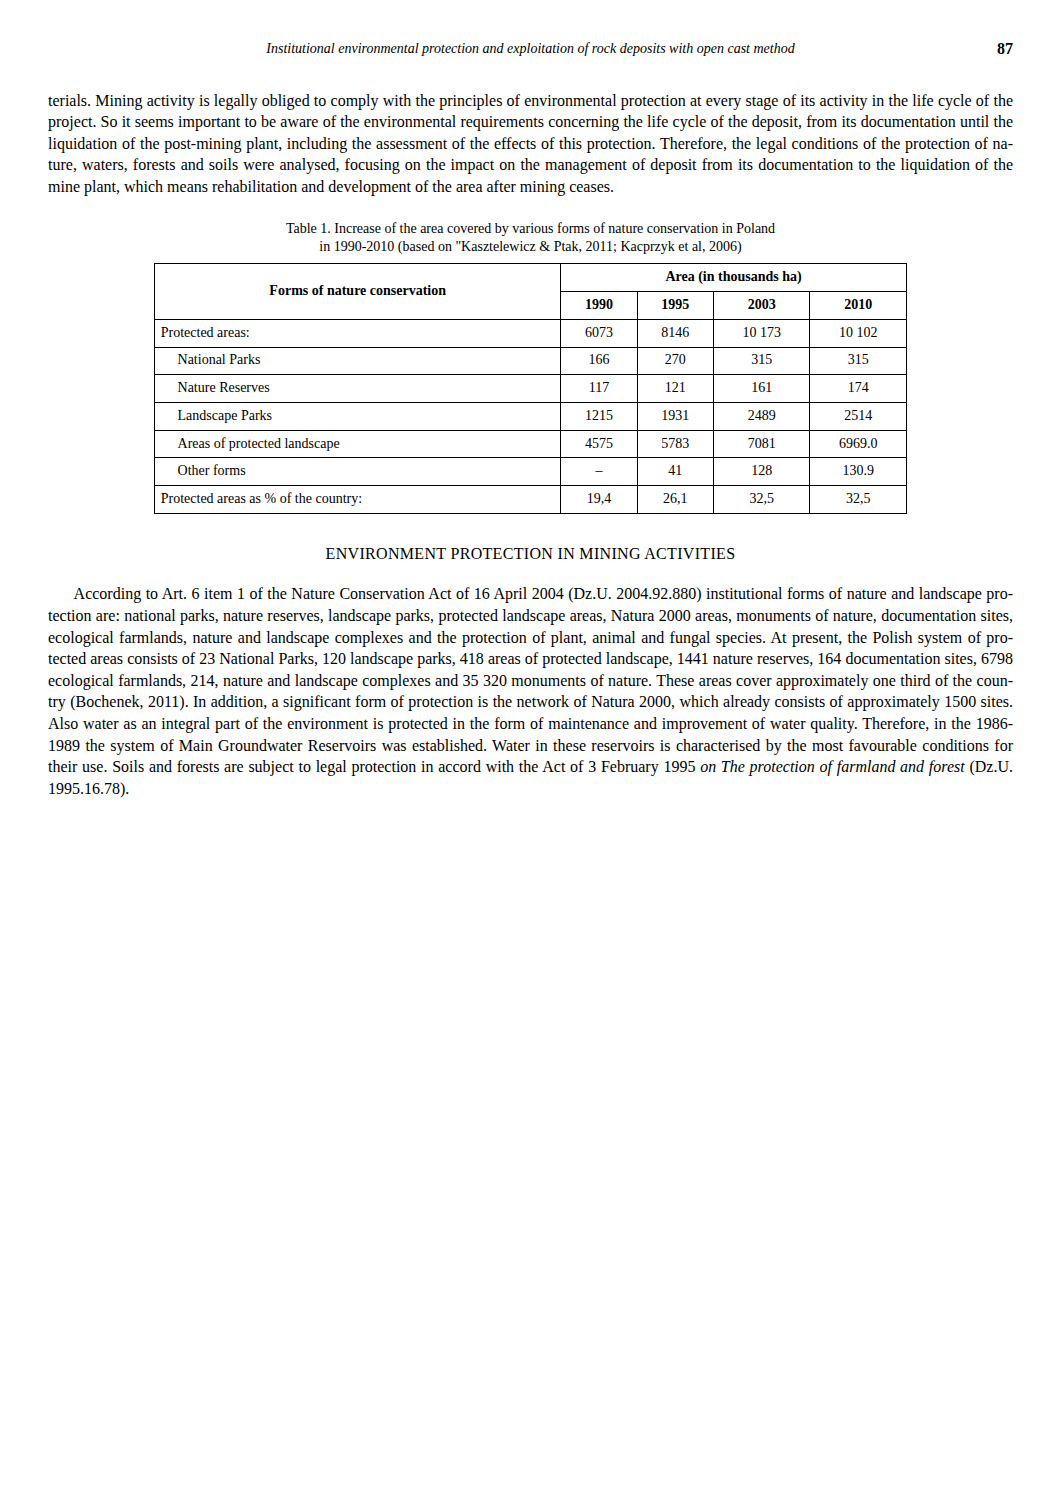Institutional environmental protection and exploitation of rock deposits with open cast method 87
terials. Mining activity is legally obliged to comply with the principles of environmental protection at every stage of its activity in the life cycle of the project. So it seems important to be aware of the environmental requirements concerning the life cycle of the deposit, from its documentation until the liquidation of the post-mining plant, including the assessment of the effects of this protection. Therefore, the legal conditions of the protection of nature, waters, forests and soils were analysed, focusing on the impact on the management of deposit from its documentation to the liquidation of the mine plant, which means rehabilitation and development of the area after mining ceases.
Table 1. Increase of the area covered by various forms of nature conservation in Poland
in 1990-2010 (based on "Kasztelewicz & Ptak, 2011; Kacprzyk et al, 2006)
| Forms of nature conservation | Area (in thousands ha) |
| --- | --- |
| 1990 | 1995 | 2003 | 2010 |
| Protected areas: | 6073 | 8146 | 10 173 | 10 102 |
| National Parks | 166 | 270 | 315 | 315 |
| Nature Reserves | 117 | 121 | 161 | 174 |
| Landscape Parks | 1215 | 1931 | 2489 | 2514 |
| Areas of protected landscape | 4575 | 5783 | 7081 | 6969.0 |
| Other forms | – | 41 | 128 | 130.9 |
| Protected areas as % of the country: | 19,4 | 26,1 | 32,5 | 32,5 |
ENVIRONMENT PROTECTION IN MINING ACTIVITIES
According to Art. 6 item 1 of the Nature Conservation Act of 16 April 2004 (Dz.U. 2004.92.880) institutional forms of nature and landscape protection are: national parks, nature reserves, landscape parks, protected landscape areas, Natura 2000 areas, monuments of nature, documentation sites, ecological farmlands, nature and landscape complexes and the protection of plant, animal and fungal species. At present, the Polish system of protected areas consists of 23 National Parks, 120 landscape parks, 418 areas of protected landscape, 1441 nature reserves, 164 documentation sites, 6798 ecological farmlands, 214, nature and landscape complexes and 35 320 monuments of nature. These areas cover approximately one third of the country (Bochenek, 2011). In addition, a significant form of protection is the network of Natura 2000, which already consists of approximately 1500 sites. Also water as an integral part of the environment is protected in the form of maintenance and improvement of water quality. Therefore, in the 1986-1989 the system of Main Groundwater Reservoirs was established. Water in these reservoirs is characterised by the most favourable conditions for their use. Soils and forests are subject to legal protection in accord with the Act of 3 February 1995 on The protection of farmland and forest (Dz.U. 1995.16.78).